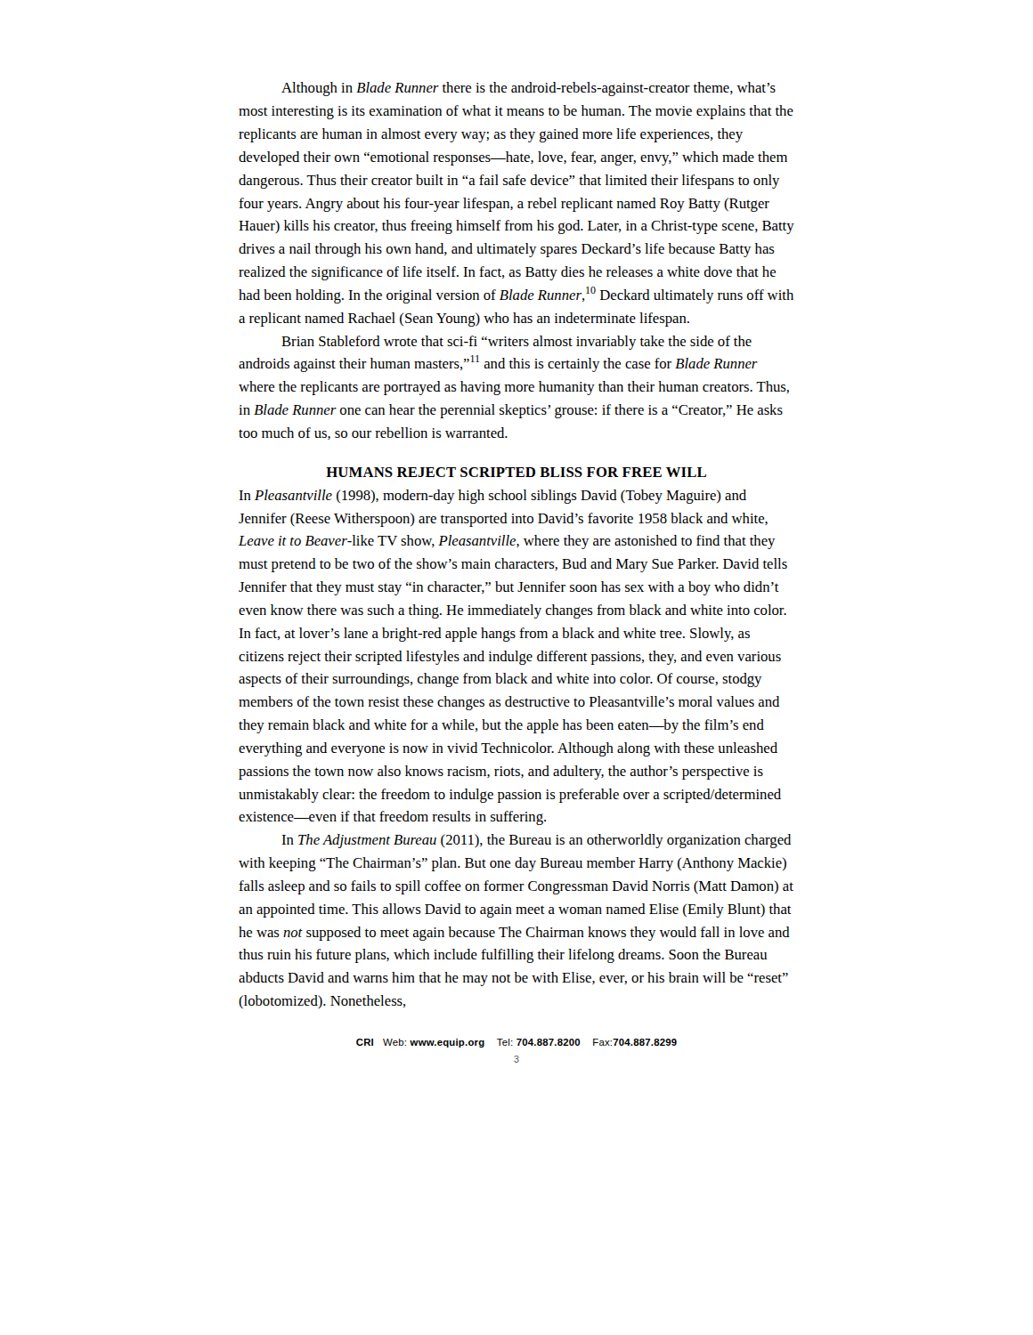Although in Blade Runner there is the android-rebels-against-creator theme, what’s most interesting is its examination of what it means to be human. The movie explains that the replicants are human in almost every way; as they gained more life experiences, they developed their own “emotional responses—hate, love, fear, anger, envy,” which made them dangerous. Thus their creator built in “a fail safe device” that limited their lifespans to only four years. Angry about his four-year lifespan, a rebel replicant named Roy Batty (Rutger Hauer) kills his creator, thus freeing himself from his god. Later, in a Christ-type scene, Batty drives a nail through his own hand, and ultimately spares Deckard’s life because Batty has realized the significance of life itself. In fact, as Batty dies he releases a white dove that he had been holding. In the original version of Blade Runner,10 Deckard ultimately runs off with a replicant named Rachael (Sean Young) who has an indeterminate lifespan.
Brian Stableford wrote that sci-fi “writers almost invariably take the side of the androids against their human masters,”11 and this is certainly the case for Blade Runner where the replicants are portrayed as having more humanity than their human creators. Thus, in Blade Runner one can hear the perennial skeptics’ grouse: if there is a “Creator,” He asks too much of us, so our rebellion is warranted.
Humans Reject Scripted Bliss for Free Will
In Pleasantville (1998), modern-day high school siblings David (Tobey Maguire) and Jennifer (Reese Witherspoon) are transported into David’s favorite 1958 black and white, Leave it to Beaver-like TV show, Pleasantville, where they are astonished to find that they must pretend to be two of the show’s main characters, Bud and Mary Sue Parker. David tells Jennifer that they must stay “in character,” but Jennifer soon has sex with a boy who didn’t even know there was such a thing. He immediately changes from black and white into color. In fact, at lover’s lane a bright-red apple hangs from a black and white tree. Slowly, as citizens reject their scripted lifestyles and indulge different passions, they, and even various aspects of their surroundings, change from black and white into color. Of course, stodgy members of the town resist these changes as destructive to Pleasantville’s moral values and they remain black and white for a while, but the apple has been eaten—by the film’s end everything and everyone is now in vivid Technicolor. Although along with these unleashed passions the town now also knows racism, riots, and adultery, the author’s perspective is unmistakably clear: the freedom to indulge passion is preferable over a scripted/determined existence—even if that freedom results in suffering.
In The Adjustment Bureau (2011), the Bureau is an otherworldly organization charged with keeping “The Chairman’s” plan. But one day Bureau member Harry (Anthony Mackie) falls asleep and so fails to spill coffee on former Congressman David Norris (Matt Damon) at an appointed time. This allows David to again meet a woman named Elise (Emily Blunt) that he was not supposed to meet again because The Chairman knows they would fall in love and thus ruin his future plans, which include fulfilling their lifelong dreams. Soon the Bureau abducts David and warns him that he may not be with Elise, ever, or his brain will be “reset” (lobotomized). Nonetheless,
CRI Web: www.equip.org Tel: 704.887.8200 Fax: 704.887.8299
3